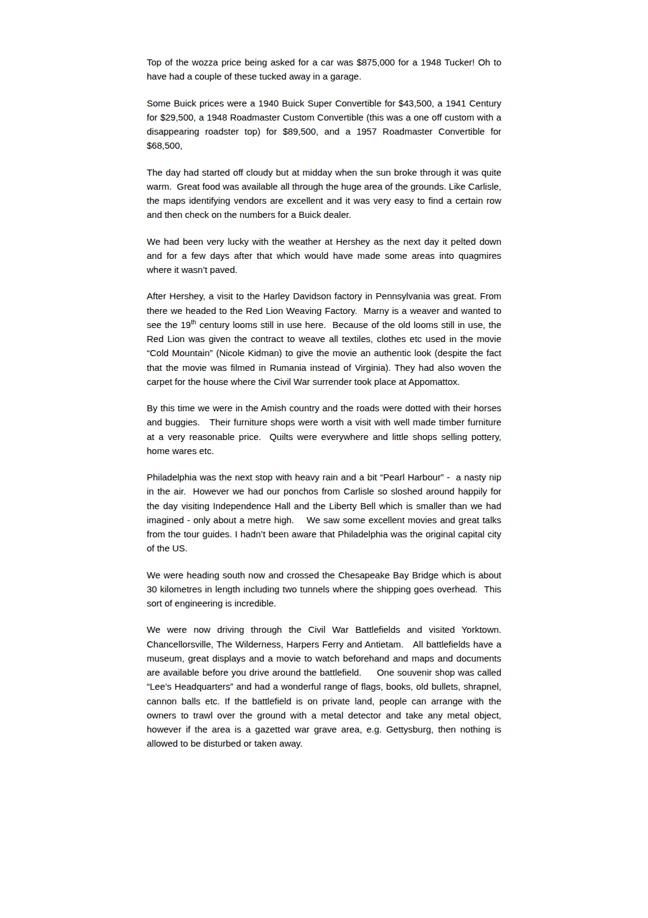Top of the wozza price being asked for a car was $875,000 for a 1948 Tucker! Oh to have had a couple of these tucked away in a garage.
Some Buick prices were a 1940 Buick Super Convertible for $43,500, a 1941 Century for $29,500, a 1948 Roadmaster Custom Convertible (this was a one off custom with a disappearing roadster top) for $89,500, and a 1957 Roadmaster Convertible for $68,500,
The day had started off cloudy but at midday when the sun broke through it was quite warm. Great food was available all through the huge area of the grounds. Like Carlisle, the maps identifying vendors are excellent and it was very easy to find a certain row and then check on the numbers for a Buick dealer.
We had been very lucky with the weather at Hershey as the next day it pelted down and for a few days after that which would have made some areas into quagmires where it wasn’t paved.
After Hershey, a visit to the Harley Davidson factory in Pennsylvania was great. From there we headed to the Red Lion Weaving Factory. Marny is a weaver and wanted to see the 19th century looms still in use here. Because of the old looms still in use, the Red Lion was given the contract to weave all textiles, clothes etc used in the movie “Cold Mountain” (Nicole Kidman) to give the movie an authentic look (despite the fact that the movie was filmed in Rumania instead of Virginia). They had also woven the carpet for the house where the Civil War surrender took place at Appomattox.
By this time we were in the Amish country and the roads were dotted with their horses and buggies. Their furniture shops were worth a visit with well made timber furniture at a very reasonable price. Quilts were everywhere and little shops selling pottery, home wares etc.
Philadelphia was the next stop with heavy rain and a bit “Pearl Harbour” - a nasty nip in the air. However we had our ponchos from Carlisle so sloshed around happily for the day visiting Independence Hall and the Liberty Bell which is smaller than we had imagined - only about a metre high. We saw some excellent movies and great talks from the tour guides. I hadn’t been aware that Philadelphia was the original capital city of the US.
We were heading south now and crossed the Chesapeake Bay Bridge which is about 30 kilometres in length including two tunnels where the shipping goes overhead. This sort of engineering is incredible.
We were now driving through the Civil War Battlefields and visited Yorktown. Chancellorsville, The Wilderness, Harpers Ferry and Antietam. All battlefields have a museum, great displays and a movie to watch beforehand and maps and documents are available before you drive around the battlefield. One souvenir shop was called “Lee’s Headquarters” and had a wonderful range of flags, books, old bullets, shrapnel, cannon balls etc. If the battlefield is on private land, people can arrange with the owners to trawl over the ground with a metal detector and take any metal object, however if the area is a gazetted war grave area, e.g. Gettysburg, then nothing is allowed to be disturbed or taken away.